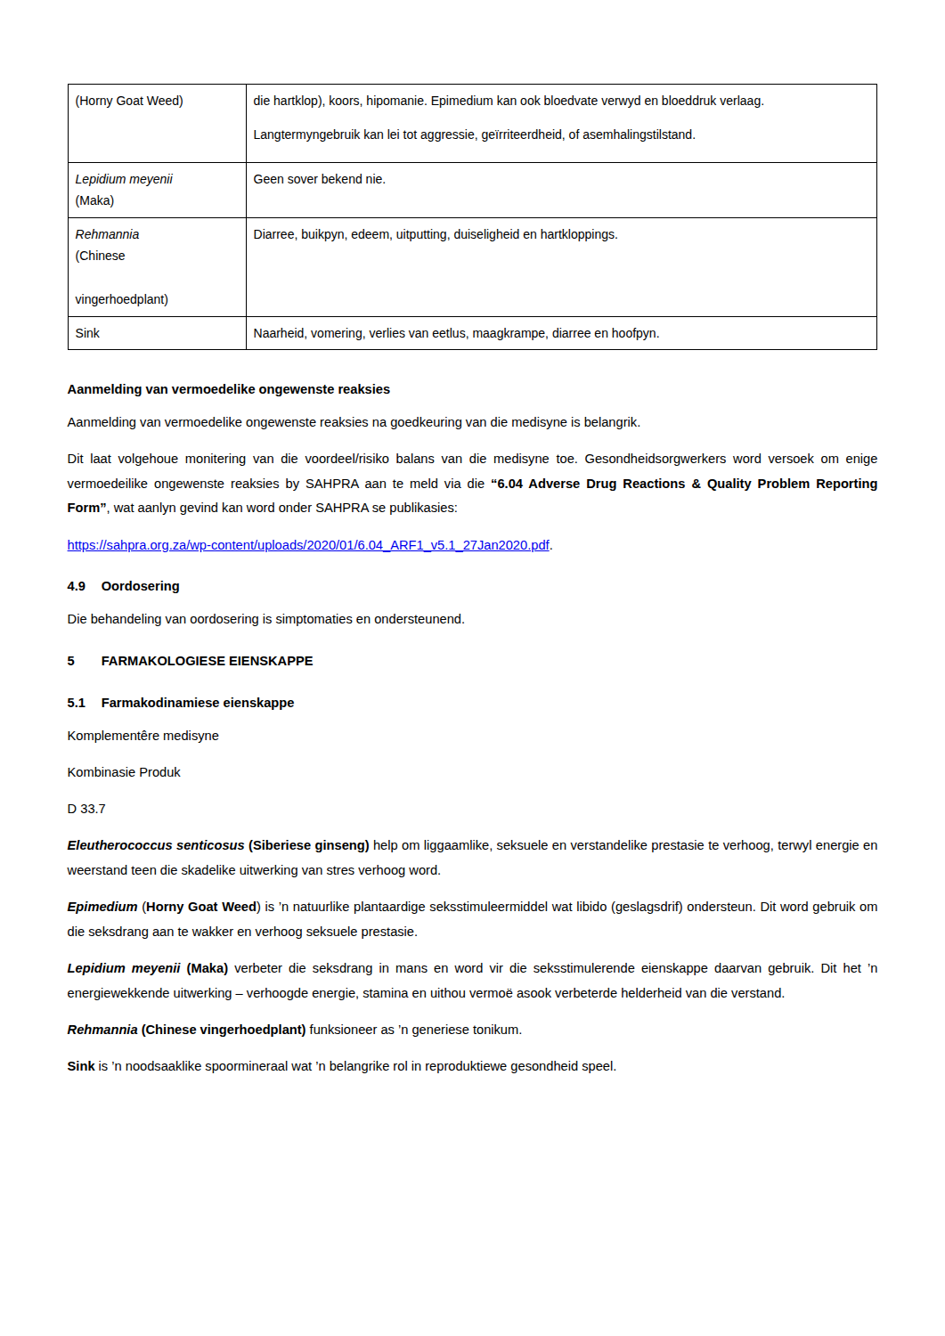| (Horny Goat Weed) | die hartklop), koors, hipomanie. Epimedium kan ook bloedvate verwyd en bloeddruk verlaag. Langtermyngebruik kan lei tot aggressie, geïrriteerdheid, of asemhalingstilstand. |
| Lepidium meyenii (Maka) | Geen sover bekend nie. |
| Rehmannia (Chinese vingerhoedplant) | Diarree, buikpyn, edeem, uitputting, duiseligheid en hartkloppings. |
| Sink | Naarheid, vomering, verlies van eetlus, maagkrampe, diarree en hoofpyn. |
Aanmelding van vermoedelike ongewenste reaksies
Aanmelding van vermoedelike ongewenste reaksies na goedkeuring van die medisyne is belangrik.
Dit laat volgehoue monitering van die voordeel/risiko balans van die medisyne toe. Gesondheidsorgwerkers word versoek om enige vermoedeilike ongewenste reaksies by SAHPRA aan te meld via die “6.04 Adverse Drug Reactions & Quality Problem Reporting Form”, wat aanlyn gevind kan word onder SAHPRA se publikasies:
https://sahpra.org.za/wp-content/uploads/2020/01/6.04_ARF1_v5.1_27Jan2020.pdf.
4.9 Oordosering
Die behandeling van oordosering is simptomaties en ondersteunend.
5 FARMAKOLOGIESE EIENSKAPPE
5.1 Farmakodinamiese eienskappe
Komplementêre medisyne
Kombinasie Produk
D 33.7
Eleutherococcus senticosus (Siberiese ginseng) help om liggaamlike, seksuele en verstandelike prestasie te verhoog, terwyl energie en weerstand teen die skadelike uitwerking van stres verhoog word.
Epimedium (Horny Goat Weed) is ’n natuurlike plantaardige seksstimuleermiddel wat libido (geslagsdrif) ondersteun. Dit word gebruik om die seksdrang aan te wakker en verhoog seksuele prestasie.
Lepidium meyenii (Maka) verbeter die seksdrang in mans en word vir die seksstimulerende eienskappe daarvan gebruik. Dit het ’n energiewekkende uitwerking – verhoogde energie, stamina en uithou vermoë asook verbeterde helderheid van die verstand.
Rehmannia (Chinese vingerhoedplant) funksioneer as ’n generiese tonikum.
Sink is ’n noodsaaklike spoormineraal wat ’n belangrike rol in reproduktiewe gesondheid speel.